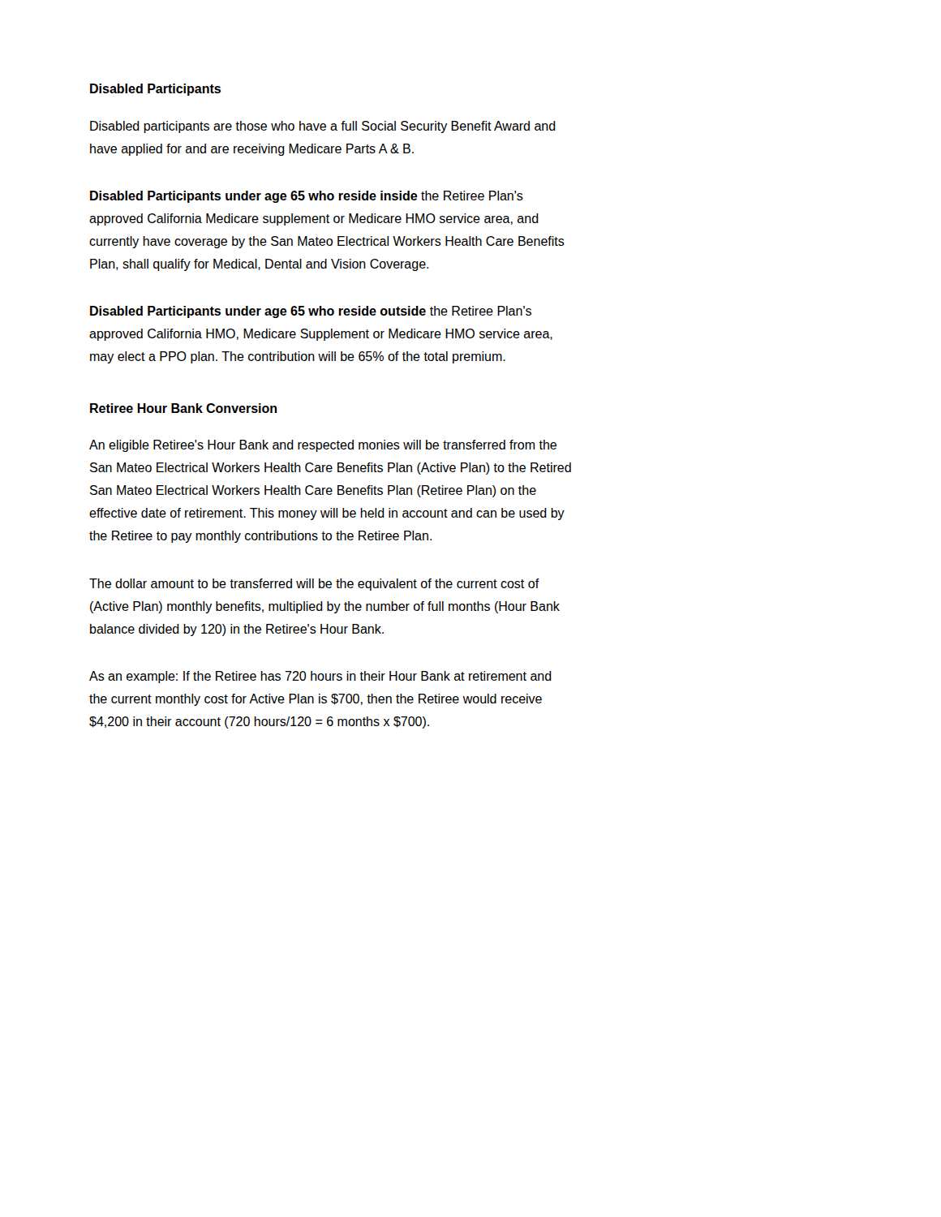Disabled Participants
Disabled participants are those who have a full Social Security Benefit Award and have applied for and are receiving Medicare Parts A & B.
Disabled Participants under age 65 who reside inside the Retiree Plan's approved California Medicare supplement or Medicare HMO service area, and currently have coverage by the San Mateo Electrical Workers Health Care Benefits Plan, shall qualify for Medical, Dental and Vision Coverage.
Disabled Participants under age 65 who reside outside the Retiree Plan's approved California HMO, Medicare Supplement or Medicare HMO service area, may elect a PPO plan. The contribution will be 65% of the total premium.
Retiree Hour Bank Conversion
An eligible Retiree's Hour Bank and respected monies will be transferred from the San Mateo Electrical Workers Health Care Benefits Plan (Active Plan) to the Retired San Mateo Electrical Workers Health Care Benefits Plan (Retiree Plan) on the effective date of retirement. This money will be held in account and can be used by the Retiree to pay monthly contributions to the Retiree Plan.
The dollar amount to be transferred will be the equivalent of the current cost of (Active Plan) monthly benefits, multiplied by the number of full months (Hour Bank balance divided by 120) in the Retiree's Hour Bank.
As an example: If the Retiree has 720 hours in their Hour Bank at retirement and the current monthly cost for Active Plan is $700, then the Retiree would receive $4,200 in their account (720 hours/120 = 6 months x $700).